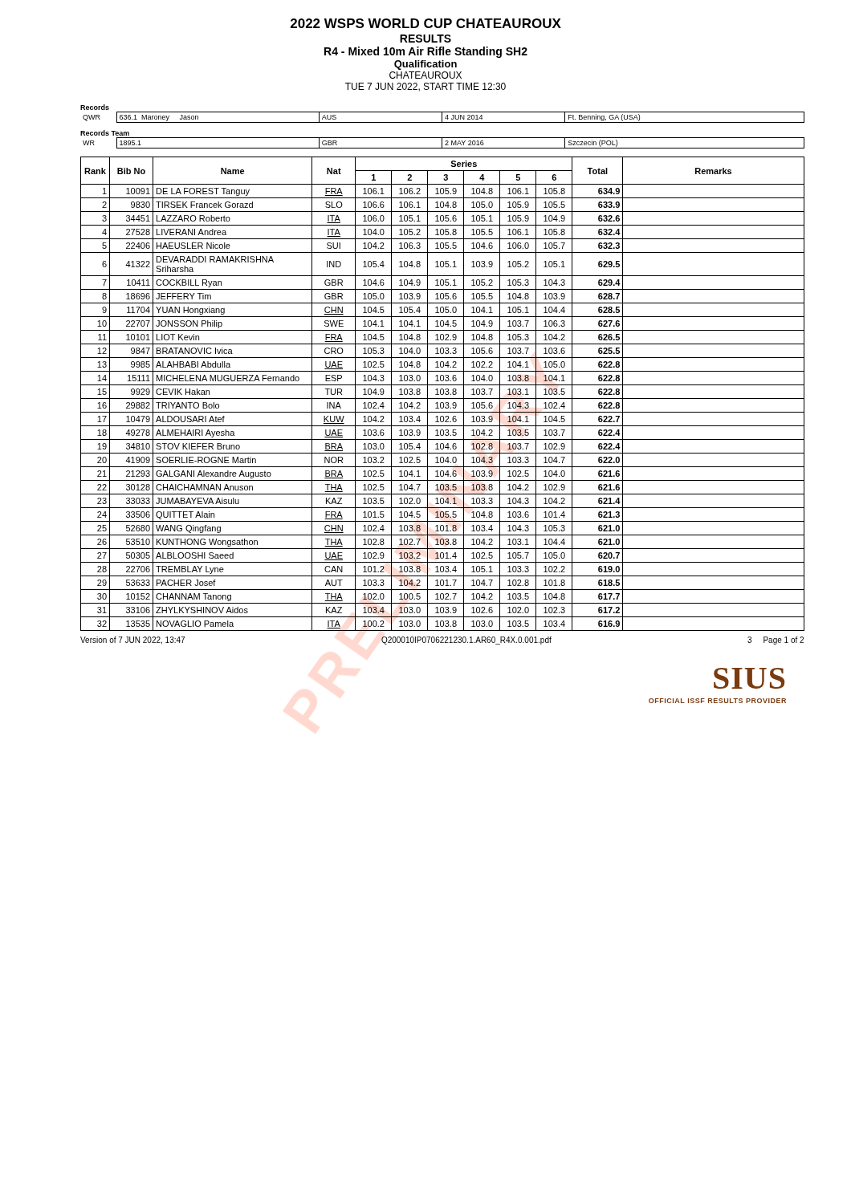PRELIMINARY
2022 WSPS WORLD CUP CHATEAUROUX
RESULTS
R4 - Mixed 10m Air Rifle Standing SH2
Qualification
CHATEAUROUX
TUE 7 JUN 2022, START TIME 12:30
Records
| QWR | 636.1 Maroney Jason | AUS | 4 JUN 2014 | Ft. Benning, GA (USA) |
Records Team
| WR | 1895.1 | GBR | 2 MAY 2016 | Szczecin (POL) |
| Rank | Bib No | Name | Nat | Series | Total | Remarks |
| --- | --- | --- | --- | --- | --- | --- |
| 1 | 2 | 3 | 4 | 5 | 6 |
| 1 | 10091 | DE LA FOREST Tanguy | FRA | 106.1 | 106.2 | 105.9 | 104.8 | 106.1 | 105.8 | 634.9 | |
| 2 | 9830 | TIRSEK Francek Gorazd | SLO | 106.6 | 106.1 | 104.8 | 105.0 | 105.9 | 105.5 | 633.9 | |
| 3 | 34451 | LAZZARO Roberto | ITA | 106.0 | 105.1 | 105.6 | 105.1 | 105.9 | 104.9 | 632.6 | |
| 4 | 27528 | LIVERANI Andrea | ITA | 104.0 | 105.2 | 105.8 | 105.5 | 106.1 | 105.8 | 632.4 | |
| 5 | 22406 | HAEUSLER Nicole | SUI | 104.2 | 106.3 | 105.5 | 104.6 | 106.0 | 105.7 | 632.3 | |
| 6 | 41322 | DEVARADDI RAMAKRISHNA Sriharsha | IND | 105.4 | 104.8 | 105.1 | 103.9 | 105.2 | 105.1 | 629.5 | |
| 7 | 10411 | COCKBILL Ryan | GBR | 104.6 | 104.9 | 105.1 | 105.2 | 105.3 | 104.3 | 629.4 | |
| 8 | 18696 | JEFFERY Tim | GBR | 105.0 | 103.9 | 105.6 | 105.5 | 104.8 | 103.9 | 628.7 | |
| 9 | 11704 | YUAN Hongxiang | CHN | 104.5 | 105.4 | 105.0 | 104.1 | 105.1 | 104.4 | 628.5 | |
| 10 | 22707 | JONSSON Philip | SWE | 104.1 | 104.1 | 104.5 | 104.9 | 103.7 | 106.3 | 627.6 | |
| 11 | 10101 | LIOT Kevin | FRA | 104.5 | 104.8 | 102.9 | 104.8 | 105.3 | 104.2 | 626.5 | |
| 12 | 9847 | BRATANOVIC Ivica | CRO | 105.3 | 104.0 | 103.3 | 105.6 | 103.7 | 103.6 | 625.5 | |
| 13 | 9985 | ALAHBABI Abdulla | UAE | 102.5 | 104.8 | 104.2 | 102.2 | 104.1 | 105.0 | 622.8 | |
| 14 | 15111 | MICHELENA MUGUERZA Fernando | ESP | 104.3 | 103.0 | 103.6 | 104.0 | 103.8 | 104.1 | 622.8 | |
| 15 | 9929 | CEVIK Hakan | TUR | 104.9 | 103.8 | 103.8 | 103.7 | 103.1 | 103.5 | 622.8 | |
| 16 | 29882 | TRIYANTO Bolo | INA | 102.4 | 104.2 | 103.9 | 105.6 | 104.3 | 102.4 | 622.8 | |
| 17 | 10479 | ALDOUSARI Atef | KUW | 104.2 | 103.4 | 102.6 | 103.9 | 104.1 | 104.5 | 622.7 | |
| 18 | 49278 | ALMEHAIRI Ayesha | UAE | 103.6 | 103.9 | 103.5 | 104.2 | 103.5 | 103.7 | 622.4 | |
| 19 | 34810 | STOV KIEFER Bruno | BRA | 103.0 | 105.4 | 104.6 | 102.8 | 103.7 | 102.9 | 622.4 | |
| 20 | 41909 | SOERLIE-ROGNE Martin | NOR | 103.2 | 102.5 | 104.0 | 104.3 | 103.3 | 104.7 | 622.0 | |
| 21 | 21293 | GALGANI Alexandre Augusto | BRA | 102.5 | 104.1 | 104.6 | 103.9 | 102.5 | 104.0 | 621.6 | |
| 22 | 30128 | CHAICHAMNAN Anuson | THA | 102.5 | 104.7 | 103.5 | 103.8 | 104.2 | 102.9 | 621.6 | |
| 23 | 33033 | JUMABAYEVA Aisulu | KAZ | 103.5 | 102.0 | 104.1 | 103.3 | 104.3 | 104.2 | 621.4 | |
| 24 | 33506 | QUITTET Alain | FRA | 101.5 | 104.5 | 105.5 | 104.8 | 103.6 | 101.4 | 621.3 | |
| 25 | 52680 | WANG Qingfang | CHN | 102.4 | 103.8 | 101.8 | 103.4 | 104.3 | 105.3 | 621.0 | |
| 26 | 53510 | KUNTHONG Wongsathon | THA | 102.8 | 102.7 | 103.8 | 104.2 | 103.1 | 104.4 | 621.0 | |
| 27 | 50305 | ALBLOOSHI Saeed | UAE | 102.9 | 103.2 | 101.4 | 102.5 | 105.7 | 105.0 | 620.7 | |
| 28 | 22706 | TREMBLAY Lyne | CAN | 101.2 | 103.8 | 103.4 | 105.1 | 103.3 | 102.2 | 619.0 | |
| 29 | 53633 | PACHER Josef | AUT | 103.3 | 104.2 | 101.7 | 104.7 | 102.8 | 101.8 | 618.5 | |
| 30 | 10152 | CHANNAM Tanong | THA | 102.0 | 100.5 | 102.7 | 104.2 | 103.5 | 104.8 | 617.7 | |
| 31 | 33106 | ZHYLKYSHINOV Aidos | KAZ | 103.4 | 103.0 | 103.9 | 102.6 | 102.0 | 102.3 | 617.2 | |
| 32 | 13535 | NOVAGLIO Pamela | ITA | 100.2 | 103.0 | 103.8 | 103.0 | 103.5 | 103.4 | 616.9 | |
Version of 7 JUN 2022, 13:47
Q200010IP0706221230.1.AR60_R4X.0.001.pdf
3 Page 1 of 2
SIUS
OFFICIAL ISSF RESULTS PROVIDER